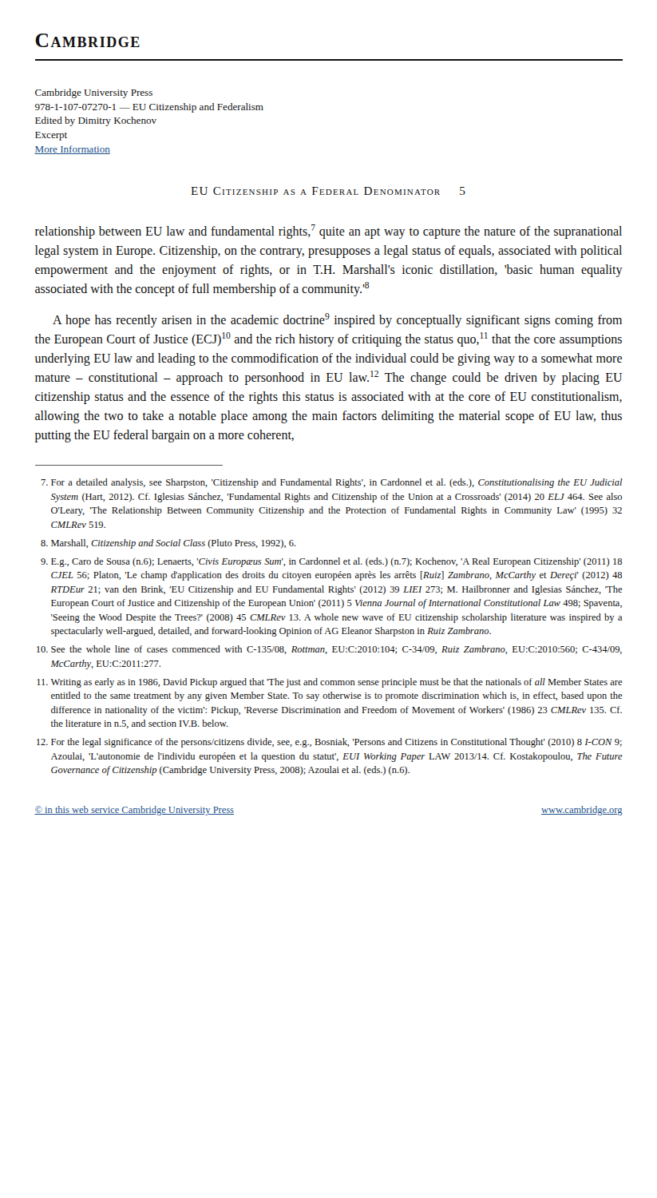Cambridge
Cambridge University Press
978-1-107-07270-1 — EU Citizenship and Federalism
Edited by Dimitry Kochenov
Excerpt
More Information
EU Citizenship as a Federal Denominator 5
relationship between EU law and fundamental rights,7 quite an apt way to capture the nature of the supranational legal system in Europe. Citizenship, on the contrary, presupposes a legal status of equals, associated with political empowerment and the enjoyment of rights, or in T.H. Marshall's iconic distillation, 'basic human equality associated with the concept of full membership of a community.'8
A hope has recently arisen in the academic doctrine9 inspired by conceptually significant signs coming from the European Court of Justice (ECJ)10 and the rich history of critiquing the status quo,11 that the core assumptions underlying EU law and leading to the commodification of the individual could be giving way to a somewhat more mature – constitutional – approach to personhood in EU law.12 The change could be driven by placing EU citizenship status and the essence of the rights this status is associated with at the core of EU constitutionalism, allowing the two to take a notable place among the main factors delimiting the material scope of EU law, thus putting the EU federal bargain on a more coherent,
For a detailed analysis, see Sharpston, 'Citizenship and Fundamental Rights', in Cardonnel et al. (eds.), Constitutionalising the EU Judicial System (Hart, 2012). Cf. Iglesias Sánchez, 'Fundamental Rights and Citizenship of the Union at a Crossroads' (2014) 20 ELJ 464. See also O'Leary, 'The Relationship Between Community Citizenship and the Protection of Fundamental Rights in Community Law' (1995) 32 CMLRev 519.
Marshall, Citizenship and Social Class (Pluto Press, 1992), 6.
E.g., Caro de Sousa (n.6); Lenaerts, 'Civis Europæus Sum', in Cardonnel et al. (eds.) (n.7); Kochenov, 'A Real European Citizenship' (2011) 18 CJEL 56; Platon, 'Le champ d'application des droits du citoyen européen après les arrêts [Ruiz] Zambrano, McCarthy et Dereçi' (2012) 48 RTDEur 21; van den Brink, 'EU Citizenship and EU Fundamental Rights' (2012) 39 LIEI 273; M. Hailbronner and Iglesias Sánchez, 'The European Court of Justice and Citizenship of the European Union' (2011) 5 Vienna Journal of International Constitutional Law 498; Spaventa, 'Seeing the Wood Despite the Trees?' (2008) 45 CMLRev 13. A whole new wave of EU citizenship scholarship literature was inspired by a spectacularly well-argued, detailed, and forward-looking Opinion of AG Eleanor Sharpston in Ruiz Zambrano.
See the whole line of cases commenced with C-135/08, Rottman, EU:C:2010:104; C-34/09, Ruiz Zambrano, EU:C:2010:560; C-434/09, McCarthy, EU:C:2011:277.
Writing as early as in 1986, David Pickup argued that 'The just and common sense principle must be that the nationals of all Member States are entitled to the same treatment by any given Member State. To say otherwise is to promote discrimination which is, in effect, based upon the difference in nationality of the victim': Pickup, 'Reverse Discrimination and Freedom of Movement of Workers' (1986) 23 CMLRev 135. Cf. the literature in n.5, and section IV.B. below.
For the legal significance of the persons/citizens divide, see, e.g., Bosniak, 'Persons and Citizens in Constitutional Thought' (2010) 8 I-CON 9; Azoulai, 'L'autonomie de l'individu européen et la question du statut', EUI Working Paper LAW 2013/14. Cf. Kostakopoulou, The Future Governance of Citizenship (Cambridge University Press, 2008); Azoulai et al. (eds.) (n.6).
© in this web service Cambridge University Press www.cambridge.org